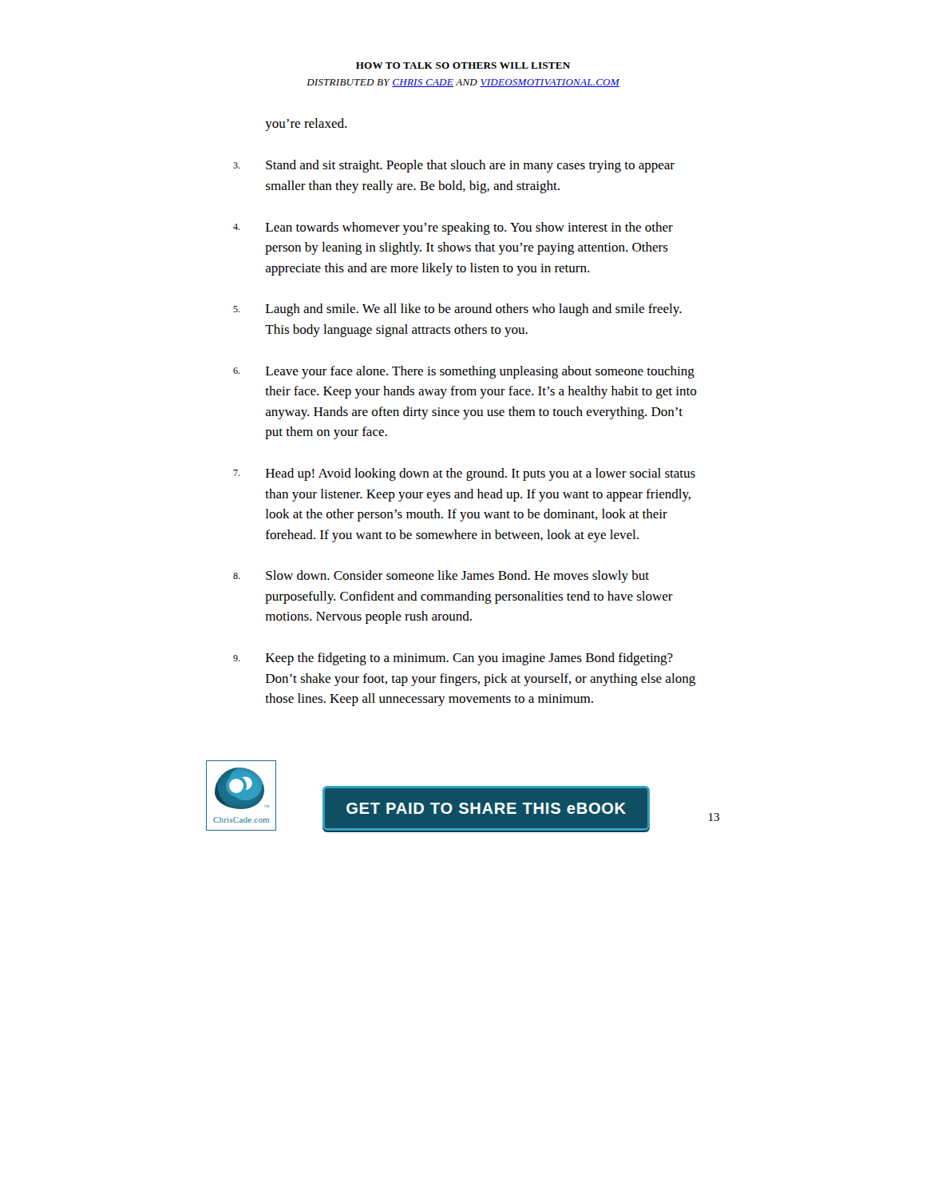How to Talk So Others Will Listen
Distributed by Chris Cade and VideosMotivational.com
you’re relaxed.
Stand and sit straight. People that slouch are in many cases trying to appear smaller than they really are. Be bold, big, and straight.
Lean towards whomever you’re speaking to. You show interest in the other person by leaning in slightly. It shows that you’re paying attention. Others appreciate this and are more likely to listen to you in return.
Laugh and smile. We all like to be around others who laugh and smile freely. This body language signal attracts others to you.
Leave your face alone. There is something unpleasing about someone touching their face. Keep your hands away from your face. It’s a healthy habit to get into anyway. Hands are often dirty since you use them to touch everything. Don’t put them on your face.
Head up! Avoid looking down at the ground. It puts you at a lower social status than your listener. Keep your eyes and head up. If you want to appear friendly, look at the other person’s mouth. If you want to be dominant, look at their forehead. If you want to be somewhere in between, look at eye level.
Slow down. Consider someone like James Bond. He moves slowly but purposefully. Confident and commanding personalities tend to have slower motions. Nervous people rush around.
Keep the fidgeting to a minimum. Can you imagine James Bond fidgeting? Don’t shake your foot, tap your fingers, pick at yourself, or anything else along those lines. Keep all unnecessary movements to a minimum.
™
ChrisCade.com
Get Paid to Share This e Book
13